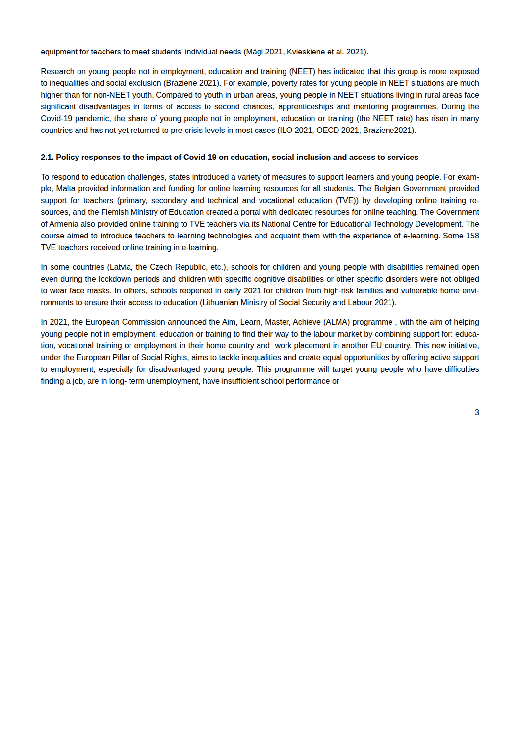equipment for teachers to meet students’ individual needs (Mägi 2021, Kvieskiene et al. 2021).
Research on young people not in employment, education and training (NEET) has indicated that this group is more exposed to inequalities and social exclusion (Braziene 2021). For example, poverty rates for young people in NEET situations are much higher than for non-NEET youth. Compared to youth in urban areas, young people in NEET situations living in rural areas face significant disadvantages in terms of access to second chances, apprenticeships and mentoring programmes. During the Covid-19 pandemic, the share of young people not in employment, education or training (the NEET rate) has risen in many countries and has not yet returned to pre-crisis levels in most cases (ILO 2021, OECD 2021, Braziene2021).
2.1. Policy responses to the impact of Covid-19 on education, social inclusion and access to services
To respond to education challenges, states introduced a variety of measures to support learners and young people. For example, Malta provided information and funding for online learning resources for all students. The Belgian Government provided support for teachers (primary, secondary and technical and vocational education (TVE)) by developing online training resources, and the Flemish Ministry of Education created a portal with dedicated resources for online teaching. The Government of Armenia also provided online training to TVE teachers via its National Centre for Educational Technology Development. The course aimed to introduce teachers to learning technologies and acquaint them with the experience of e-learning. Some 158 TVE teachers received online training in e-learning.
In some countries (Latvia, the Czech Republic, etc.), schools for children and young people with disabilities remained open even during the lockdown periods and children with specific cognitive disabilities or other specific disorders were not obliged to wear face masks. In others, schools reopened in early 2021 for children from high-risk families and vulnerable home environments to ensure their access to education (Lithuanian Ministry of Social Security and Labour 2021).
In 2021, the European Commission announced the Aim, Learn, Master, Achieve (ALMA) programme , with the aim of helping young people not in employment, education or training to find their way to the labour market by combining support for: education, vocational training or employment in their home country and work placement in another EU country. This new initiative, under the European Pillar of Social Rights, aims to tackle inequalities and create equal opportunities by offering active support to employment, especially for disadvantaged young people. This programme will target young people who have difficulties finding a job, are in long- term unemployment, have insufficient school performance or
3